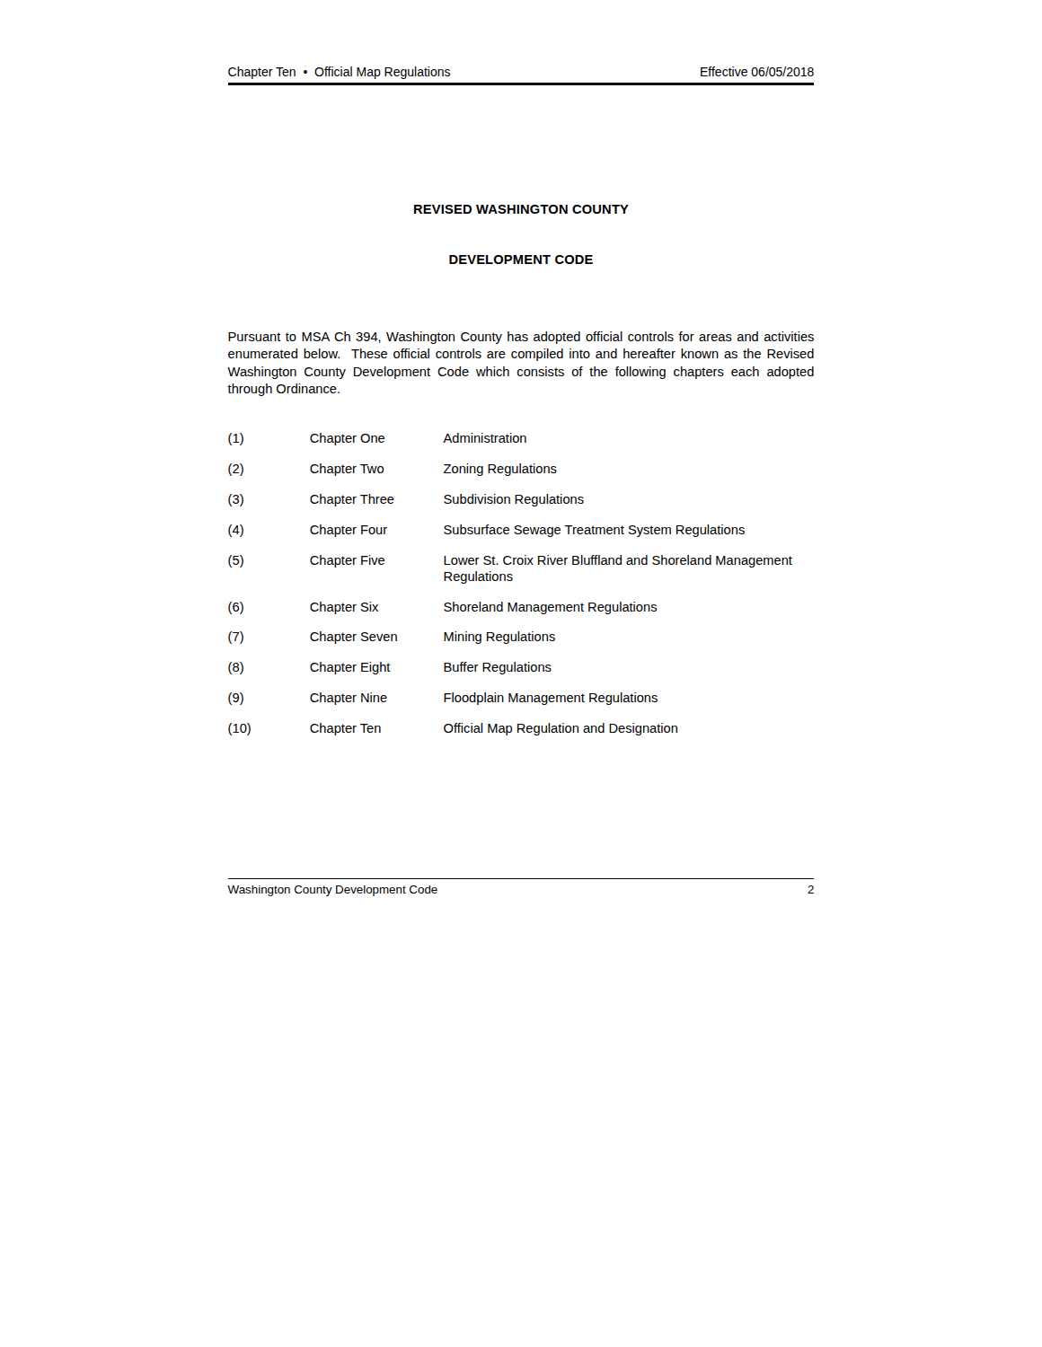Chapter Ten • Official Map Regulations
Effective 06/05/2018
REVISED WASHINGTON COUNTY
DEVELOPMENT CODE
Pursuant to MSA Ch 394, Washington County has adopted official controls for areas and activities enumerated below. These official controls are compiled into and hereafter known as the Revised Washington County Development Code which consists of the following chapters each adopted through Ordinance.
| (1) | Chapter One | Administration |
| (2) | Chapter Two | Zoning Regulations |
| (3) | Chapter Three | Subdivision Regulations |
| (4) | Chapter Four | Subsurface Sewage Treatment System Regulations |
| (5) | Chapter Five | Lower St. Croix River Bluffland and Shoreland Management Regulations |
| (6) | Chapter Six | Shoreland Management Regulations |
| (7) | Chapter Seven | Mining Regulations |
| (8) | Chapter Eight | Buffer Regulations |
| (9) | Chapter Nine | Floodplain Management Regulations |
| (10) | Chapter Ten | Official Map Regulation and Designation |
Washington County Development Code
2